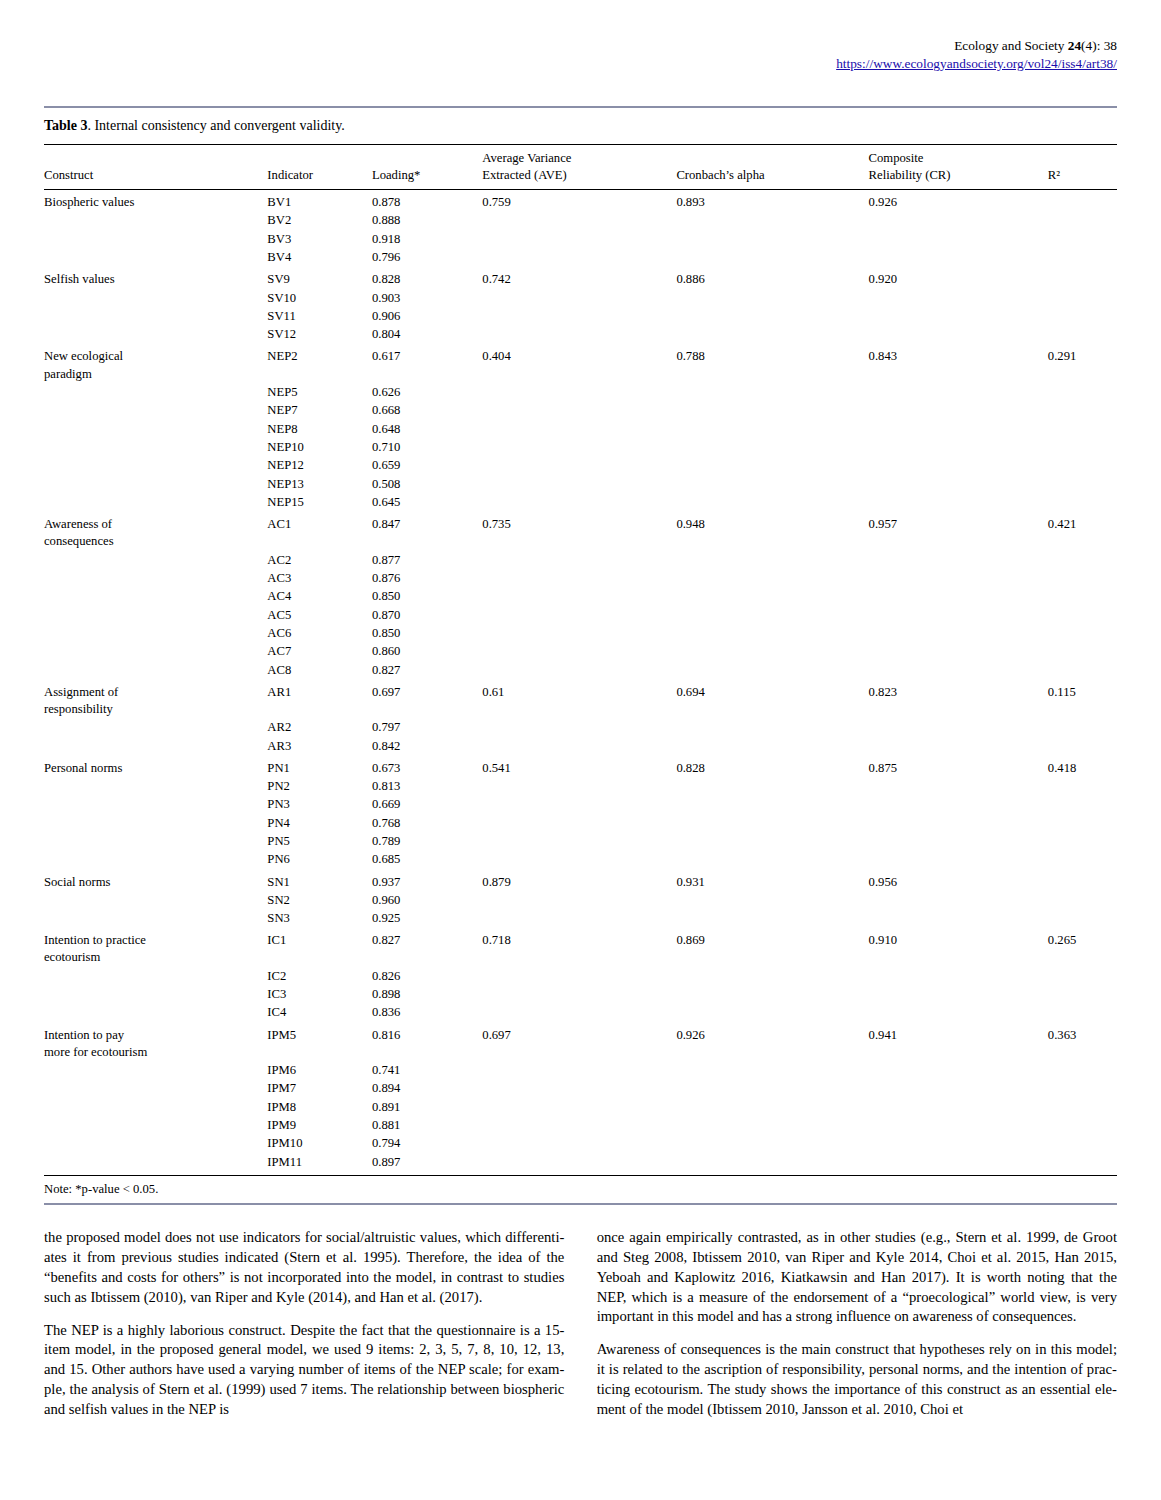Ecology and Society 24(4): 38
https://www.ecologyandsociety.org/vol24/iss4/art38/
Table 3. Internal consistency and convergent validity.
| Construct | Indicator | Loading* | Average Variance Extracted (AVE) | Cronbach’s alpha | Composite Reliability (CR) | R² |
| --- | --- | --- | --- | --- | --- | --- |
| Biospheric values | BV1 | 0.878 | 0.759 | 0.893 | 0.926 | |
| | BV2 | 0.888 | | | | |
| | BV3 | 0.918 | | | | |
| | BV4 | 0.796 | | | | |
| Selfish values | SV9 | 0.828 | 0.742 | 0.886 | 0.920 | |
| | SV10 | 0.903 | | | | |
| | SV11 | 0.906 | | | | |
| | SV12 | 0.804 | | | | |
| New ecological paradigm | NEP2 | 0.617 | 0.404 | 0.788 | 0.843 | 0.291 |
| | NEP5 | 0.626 | | | | |
| | NEP7 | 0.668 | | | | |
| | NEP8 | 0.648 | | | | |
| | NEP10 | 0.710 | | | | |
| | NEP12 | 0.659 | | | | |
| | NEP13 | 0.508 | | | | |
| | NEP15 | 0.645 | | | | |
| Awareness of consequences | AC1 | 0.847 | 0.735 | 0.948 | 0.957 | 0.421 |
| | AC2 | 0.877 | | | | |
| | AC3 | 0.876 | | | | |
| | AC4 | 0.850 | | | | |
| | AC5 | 0.870 | | | | |
| | AC6 | 0.850 | | | | |
| | AC7 | 0.860 | | | | |
| | AC8 | 0.827 | | | | |
| Assignment of responsibility | AR1 | 0.697 | 0.61 | 0.694 | 0.823 | 0.115 |
| | AR2 | 0.797 | | | | |
| | AR3 | 0.842 | | | | |
| Personal norms | PN1 | 0.673 | 0.541 | 0.828 | 0.875 | 0.418 |
| | PN2 | 0.813 | | | | |
| | PN3 | 0.669 | | | | |
| | PN4 | 0.768 | | | | |
| | PN5 | 0.789 | | | | |
| | PN6 | 0.685 | | | | |
| Social norms | SN1 | 0.937 | 0.879 | 0.931 | 0.956 | |
| | SN2 | 0.960 | | | | |
| | SN3 | 0.925 | | | | |
| Intention to practice ecotourism | IC1 | 0.827 | 0.718 | 0.869 | 0.910 | 0.265 |
| | IC2 | 0.826 | | | | |
| | IC3 | 0.898 | | | | |
| | IC4 | 0.836 | | | | |
| Intention to pay more for ecotourism | IPM5 | 0.816 | 0.697 | 0.926 | 0.941 | 0.363 |
| | IPM6 | 0.741 | | | | |
| | IPM7 | 0.894 | | | | |
| | IPM8 | 0.891 | | | | |
| | IPM9 | 0.881 | | | | |
| | IPM10 | 0.794 | | | | |
| | IPM11 | 0.897 | | | | |
Note: *p-value < 0.05.
the proposed model does not use indicators for social/altruistic values, which differentiates it from previous studies indicated (Stern et al. 1995). Therefore, the idea of the “benefits and costs for others” is not incorporated into the model, in contrast to studies such as Ibtissem (2010), van Riper and Kyle (2014), and Han et al. (2017).
The NEP is a highly laborious construct. Despite the fact that the questionnaire is a 15-item model, in the proposed general model, we used 9 items: 2, 3, 5, 7, 8, 10, 12, 13, and 15. Other authors have used a varying number of items of the NEP scale; for example, the analysis of Stern et al. (1999) used 7 items. The relationship between biospheric and selfish values in the NEP is
once again empirically contrasted, as in other studies (e.g., Stern et al. 1999, de Groot and Steg 2008, Ibtissem 2010, van Riper and Kyle 2014, Choi et al. 2015, Han 2015, Yeboah and Kaplowitz 2016, Kiatkawsin and Han 2017). It is worth noting that the NEP, which is a measure of the endorsement of a “proecological” world view, is very important in this model and has a strong influence on awareness of consequences.
Awareness of consequences is the main construct that hypotheses rely on in this model; it is related to the ascription of responsibility, personal norms, and the intention of practicing ecotourism. The study shows the importance of this construct as an essential element of the model (Ibtissem 2010, Jansson et al. 2010, Choi et